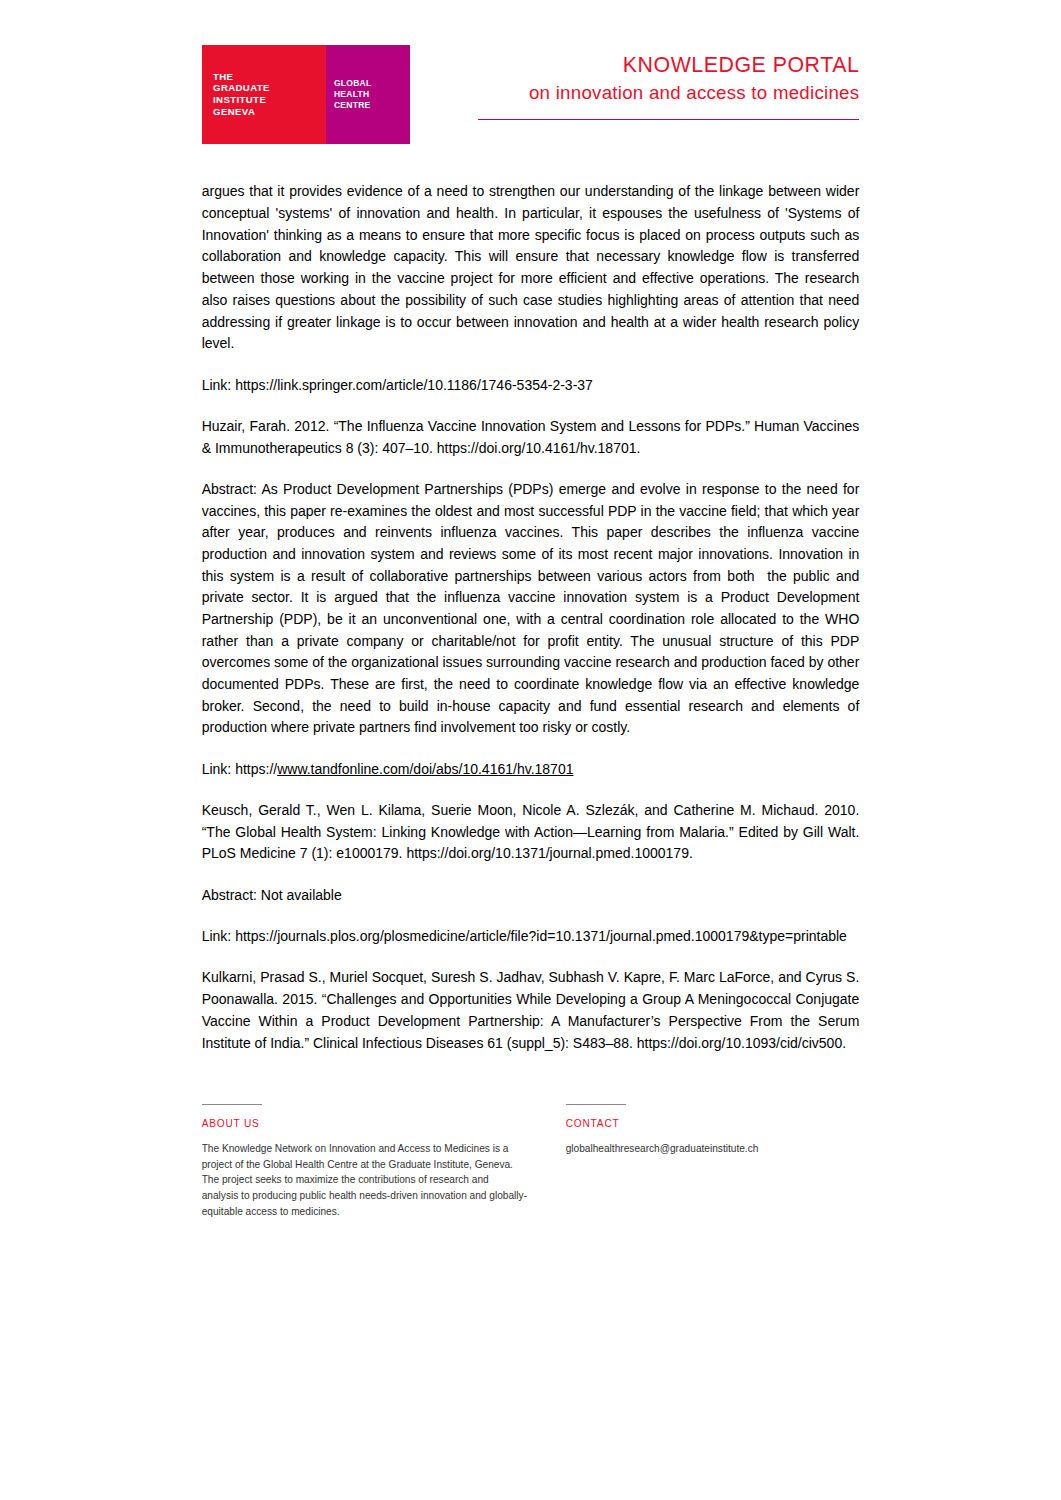THE GRADUATE INSTITUTE GENEVA
GLOBAL HEALTH CENTRE
KNOWLEDGE PORTAL
on innovation and access to medicines
argues that it provides evidence of a need to strengthen our understanding of the linkage between wider conceptual 'systems' of innovation and health. In particular, it espouses the usefulness of 'Systems of Innovation' thinking as a means to ensure that more specific focus is placed on process outputs such as collaboration and knowledge capacity. This will ensure that necessary knowledge flow is transferred between those working in the vaccine project for more efficient and effective operations. The research also raises questions about the possibility of such case studies highlighting areas of attention that need addressing if greater linkage is to occur between innovation and health at a wider health research policy level.
Link: https://link.springer.com/article/10.1186/1746-5354-2-3-37
Huzair, Farah. 2012. “The Influenza Vaccine Innovation System and Lessons for PDPs.” Human Vaccines & Immunotherapeutics 8 (3): 407–10. https://doi.org/10.4161/hv.18701.
Abstract: As Product Development Partnerships (PDPs) emerge and evolve in response to the need for vaccines, this paper re-examines the oldest and most successful PDP in the vaccine field; that which year after year, produces and reinvents influenza vaccines. This paper describes the influenza vaccine production and innovation system and reviews some of its most recent major innovations. Innovation in this system is a result of collaborative partnerships between various actors from both the public and private sector. It is argued that the influenza vaccine innovation system is a Product Development Partnership (PDP), be it an unconventional one, with a central coordination role allocated to the WHO rather than a private company or charitable/not for profit entity. The unusual structure of this PDP overcomes some of the organizational issues surrounding vaccine research and production faced by other documented PDPs. These are first, the need to coordinate knowledge flow via an effective knowledge broker. Second, the need to build in-house capacity and fund essential research and elements of production where private partners find involvement too risky or costly.
Link: https://www.tandfonline.com/doi/abs/10.4161/hv.18701
Keusch, Gerald T., Wen L. Kilama, Suerie Moon, Nicole A. Szlezák, and Catherine M. Michaud. 2010. “The Global Health System: Linking Knowledge with Action—Learning from Malaria.” Edited by Gill Walt. PLoS Medicine 7 (1): e1000179. https://doi.org/10.1371/journal.pmed.1000179.
Abstract: Not available
Link: https://journals.plos.org/plosmedicine/article/file?id=10.1371/journal.pmed.1000179&type=printable
Kulkarni, Prasad S., Muriel Socquet, Suresh S. Jadhav, Subhash V. Kapre, F. Marc LaForce, and Cyrus S. Poonawalla. 2015. “Challenges and Opportunities While Developing a Group A Meningococcal Conjugate Vaccine Within a Product Development Partnership: A Manufacturer’s Perspective From the Serum Institute of India.” Clinical Infectious Diseases 61 (suppl_5): S483–88. https://doi.org/10.1093/cid/civ500.
ABOUT US
The Knowledge Network on Innovation and Access to Medicines is a project of the Global Health Centre at the Graduate Institute, Geneva. The project seeks to maximize the contributions of research and analysis to producing public health needs-driven innovation and globally-equitable access to medicines.
CONTACT
globalhealthresearch@graduateinstitute.ch